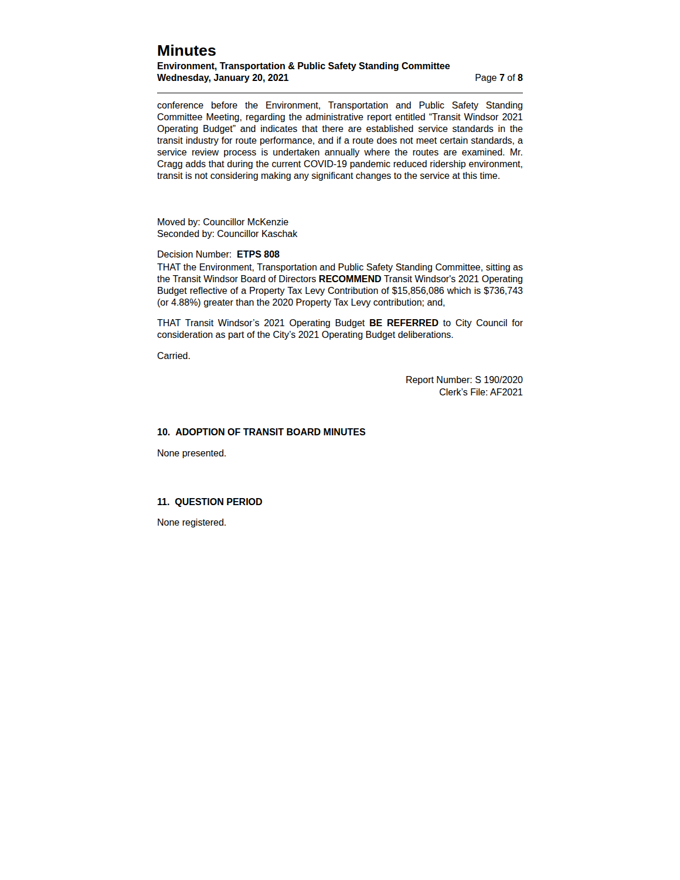Minutes
Environment, Transportation & Public Safety Standing Committee
Wednesday, January 20, 2021 Page 7 of 8
conference before the Environment, Transportation and Public Safety Standing Committee Meeting, regarding the administrative report entitled “Transit Windsor 2021 Operating Budget” and indicates that there are established service standards in the transit industry for route performance, and if a route does not meet certain standards, a service review process is undertaken annually where the routes are examined. Mr. Cragg adds that during the current COVID-19 pandemic reduced ridership environment, transit is not considering making any significant changes to the service at this time.
Moved by: Councillor McKenzie
Seconded by: Councillor Kaschak
Decision Number: ETPS 808
THAT the Environment, Transportation and Public Safety Standing Committee, sitting as the Transit Windsor Board of Directors RECOMMEND Transit Windsor's 2021 Operating Budget reflective of a Property Tax Levy Contribution of $15,856,086 which is $736,743 (or 4.88%) greater than the 2020 Property Tax Levy contribution; and,
THAT Transit Windsor’s 2021 Operating Budget BE REFERRED to City Council for consideration as part of the City’s 2021 Operating Budget deliberations.
Carried.
Report Number: S 190/2020
Clerk’s File: AF2021
10. Adoption of Transit Board Minutes
None presented.
11. Question Period
None registered.